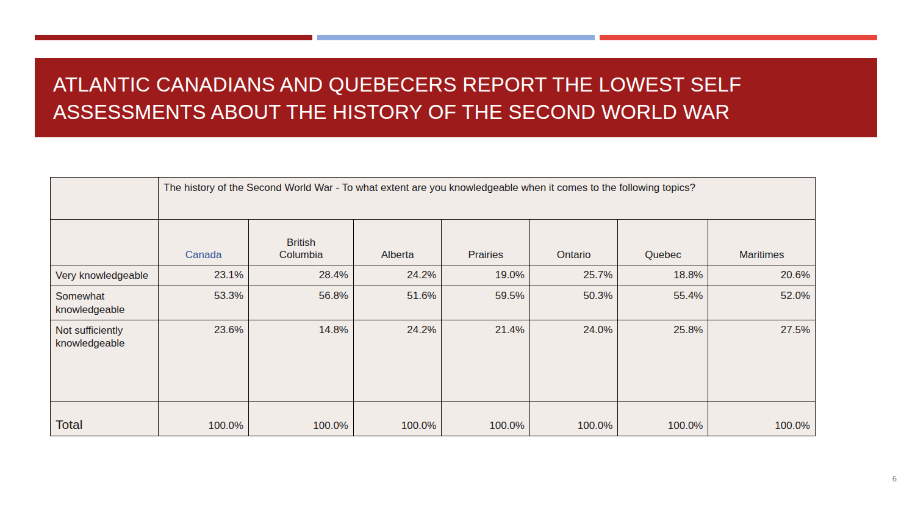ATLANTIC CANADIANS AND QUEBECERS REPORT THE LOWEST SELF ASSESSMENTS ABOUT THE HISTORY OF THE SECOND WORLD WAR
| | The history of the Second World War - To what extent are you knowledgeable when it comes to the following topics? |
| | Canada | British Columbia | Alberta | Prairies | Ontario | Quebec | Maritimes |
| Very knowledgeable | 23.1% | 28.4% | 24.2% | 19.0% | 25.7% | 18.8% | 20.6% |
| Somewhat knowledgeable | 53.3% | 56.8% | 51.6% | 59.5% | 50.3% | 55.4% | 52.0% |
| Not sufficiently knowledgeable | 23.6% | 14.8% | 24.2% | 21.4% | 24.0% | 25.8% | 27.5% |
| Total | 100.0% | 100.0% | 100.0% | 100.0% | 100.0% | 100.0% | 100.0% |
6